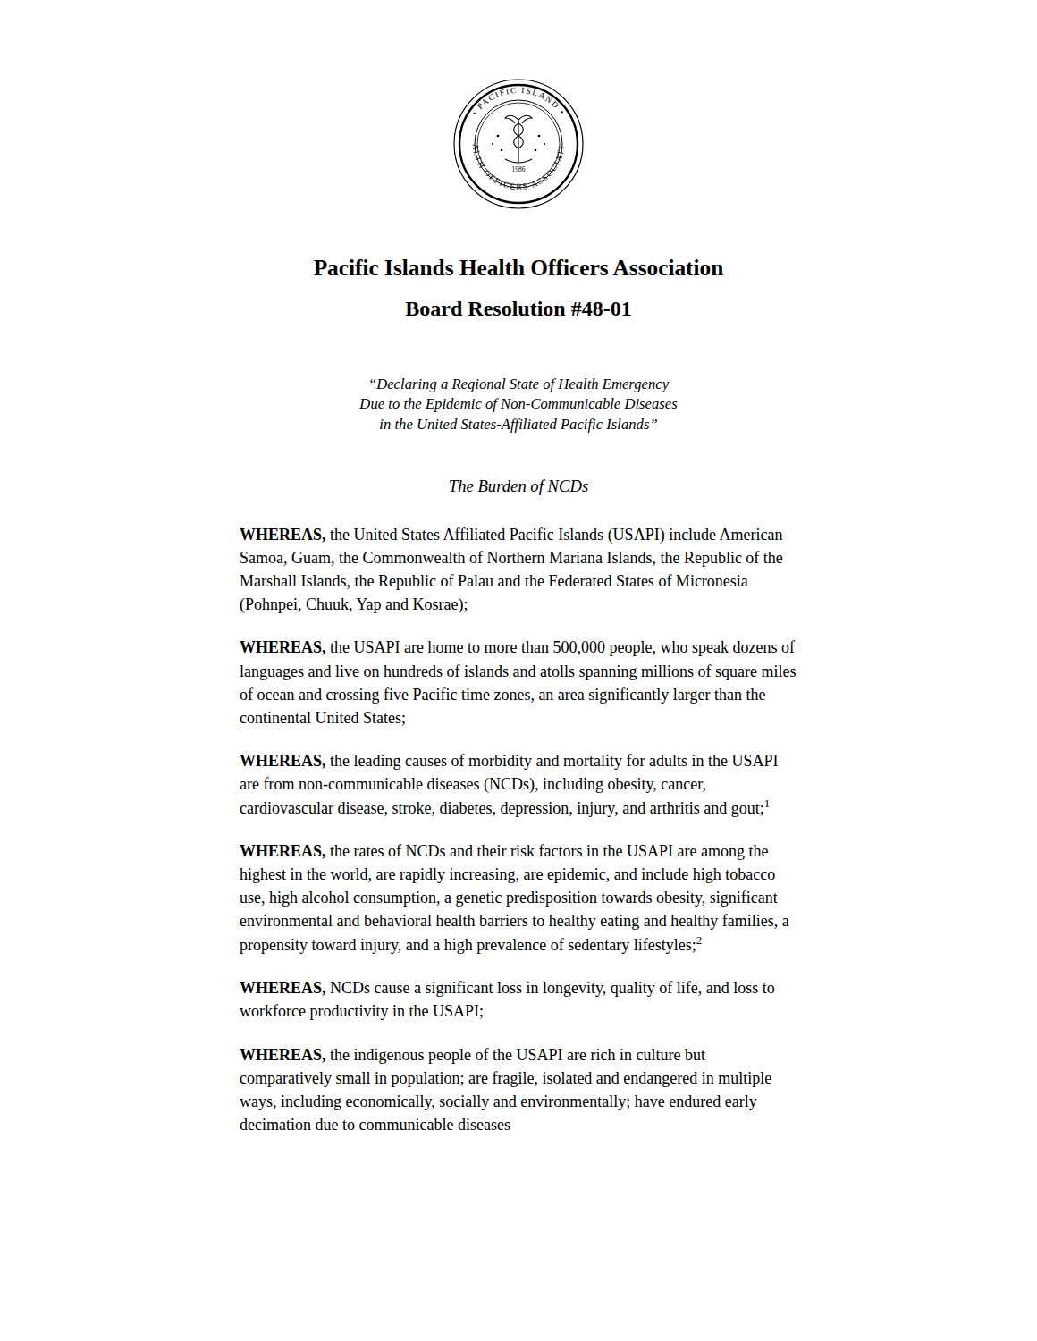• PACIFIC ISLAND • HEALTH OFFICERS ASSOCIATION 1986
Pacific Islands Health Officers Association
Board Resolution #48-01
“Declaring a Regional State of Health Emergency
Due to the Epidemic of Non-Communicable Diseases
in the United States-Affiliated Pacific Islands”
The Burden of NCDs
WHEREAS, the United States Affiliated Pacific Islands (USAPI) include American Samoa, Guam, the Commonwealth of Northern Mariana Islands, the Republic of the Marshall Islands, the Republic of Palau and the Federated States of Micronesia (Pohnpei, Chuuk, Yap and Kosrae);
WHEREAS, the USAPI are home to more than 500,000 people, who speak dozens of languages and live on hundreds of islands and atolls spanning millions of square miles of ocean and crossing five Pacific time zones, an area significantly larger than the continental United States;
WHEREAS, the leading causes of morbidity and mortality for adults in the USAPI are from non-communicable diseases (NCDs), including obesity, cancer, cardiovascular disease, stroke, diabetes, depression, injury, and arthritis and gout;1
WHEREAS, the rates of NCDs and their risk factors in the USAPI are among the highest in the world, are rapidly increasing, are epidemic, and include high tobacco use, high alcohol consumption, a genetic predisposition towards obesity, significant environmental and behavioral health barriers to healthy eating and healthy families, a propensity toward injury, and a high prevalence of sedentary lifestyles;2
WHEREAS, NCDs cause a significant loss in longevity, quality of life, and loss to workforce productivity in the USAPI;
WHEREAS, the indigenous people of the USAPI are rich in culture but comparatively small in population; are fragile, isolated and endangered in multiple ways, including economically, socially and environmentally; have endured early decimation due to communicable diseases